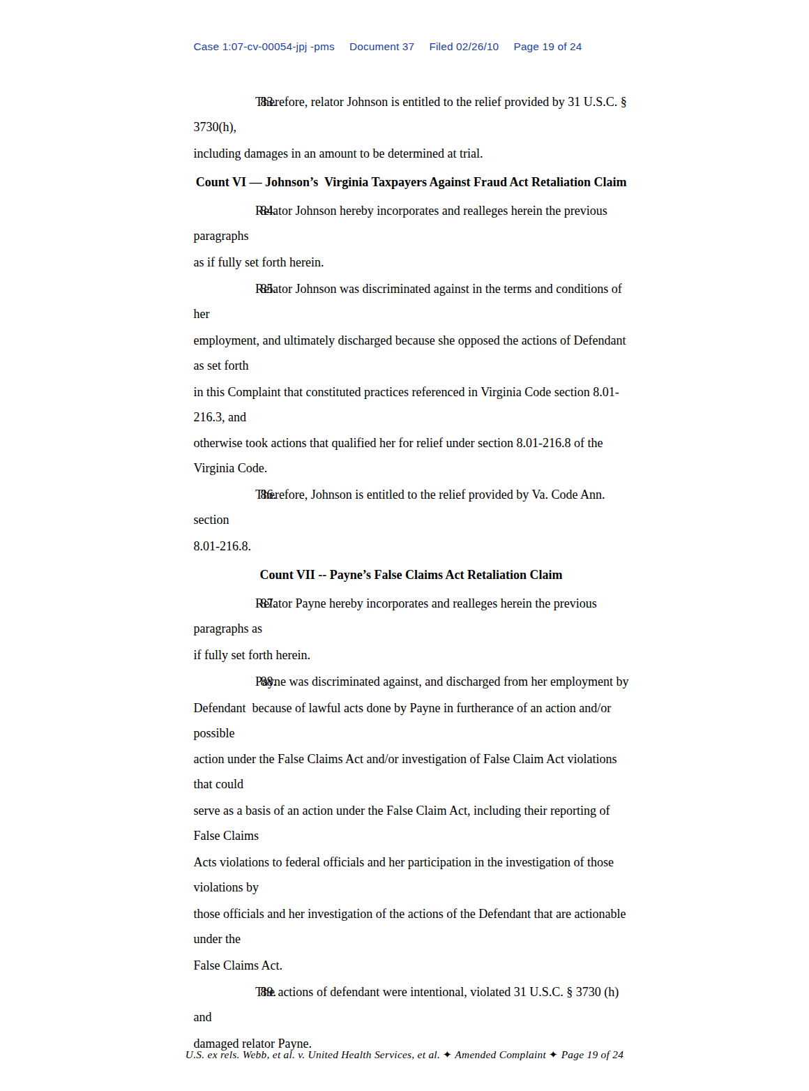Case 1:07-cv-00054-jpj -pms Document 37 Filed 02/26/10 Page 19 of 24
83. Therefore, relator Johnson is entitled to the relief provided by 31 U.S.C. § 3730(h),
including damages in an amount to be determined at trial.
Count VI — Johnson’s Virginia Taxpayers Against Fraud Act Retaliation Claim
84. Relator Johnson hereby incorporates and realleges herein the previous paragraphs
as if fully set forth herein.
85. Relator Johnson was discriminated against in the terms and conditions of her
employment, and ultimately discharged because she opposed the actions of Defendant as set forth
in this Complaint that constituted practices referenced in Virginia Code section 8.01-216.3, and
otherwise took actions that qualified her for relief under section 8.01-216.8 of the Virginia Code.
86. Therefore, Johnson is entitled to the relief provided by Va. Code Ann. section
8.01-216.8.
Count VII -- Payne’s False Claims Act Retaliation Claim
87. Relator Payne hereby incorporates and realleges herein the previous paragraphs as
if fully set forth herein.
88. Payne was discriminated against, and discharged from her employment by
Defendant because of lawful acts done by Payne in furtherance of an action and/or possible
action under the False Claims Act and/or investigation of False Claim Act violations that could
serve as a basis of an action under the False Claim Act, including their reporting of False Claims
Acts violations to federal officials and her participation in the investigation of those violations by
those officials and her investigation of the actions of the Defendant that are actionable under the
False Claims Act.
89. The actions of defendant were intentional, violated 31 U.S.C. § 3730 (h) and
damaged relator Payne.
U.S. ex rels. Webb, et al. v. United Health Services, et al. ✦ Amended Complaint ✦ Page 19 of 24